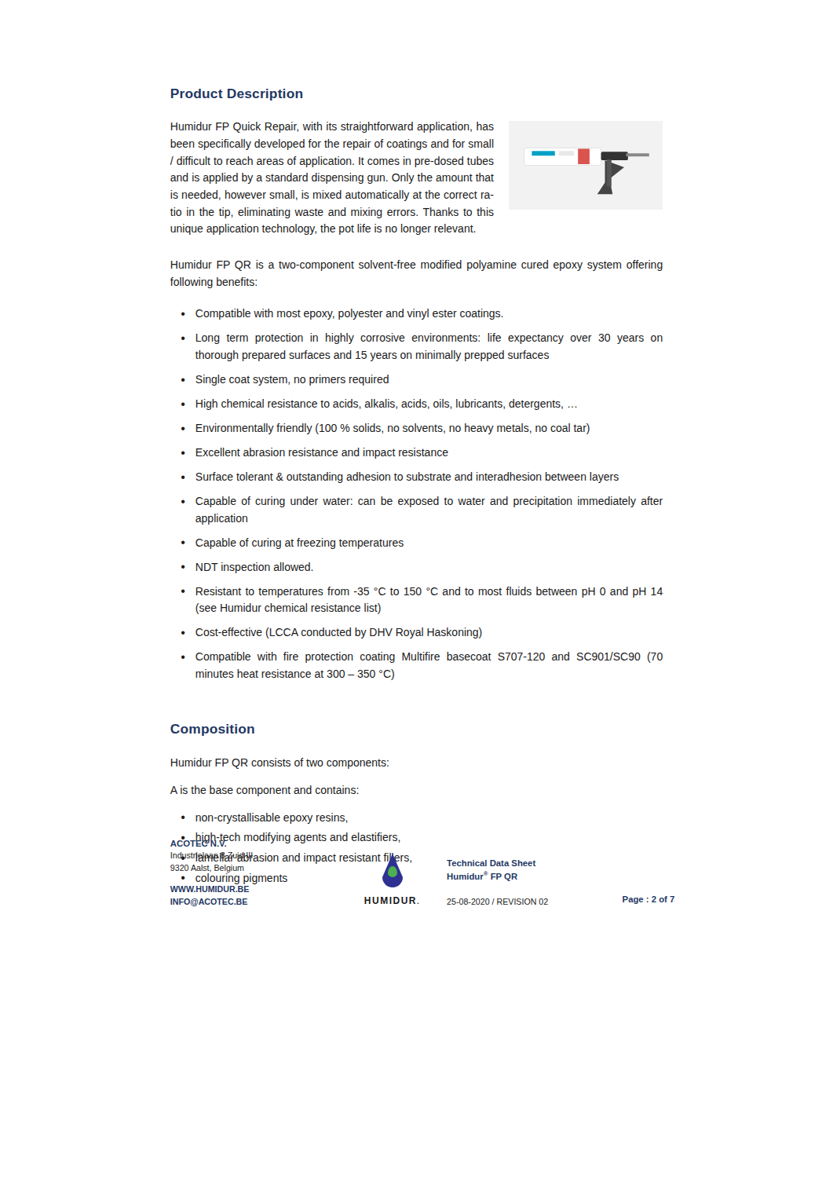Product Description
Humidur FP Quick Repair, with its straightforward application, has been specifically developed for the repair of coatings and for small / difficult to reach areas of application. It comes in pre-dosed tubes and is applied by a standard dispensing gun. Only the amount that is needed, however small, is mixed automatically at the correct ratio in the tip, eliminating waste and mixing errors. Thanks to this unique application technology, the pot life is no longer relevant.
Humidur FP QR is a two-component solvent-free modified polyamine cured epoxy system offering following benefits:
Compatible with most epoxy, polyester and vinyl ester coatings.
Long term protection in highly corrosive environments: life expectancy over 30 years on thorough prepared surfaces and 15 years on minimally prepped surfaces
Single coat system, no primers required
High chemical resistance to acids, alkalis, acids, oils, lubricants, detergents, …
Environmentally friendly (100 % solids, no solvents, no heavy metals, no coal tar)
Excellent abrasion resistance and impact resistance
Surface tolerant & outstanding adhesion to substrate and interadhesion between layers
Capable of curing under water: can be exposed to water and precipitation immediately after application
Capable of curing at freezing temperatures
NDT inspection allowed.
Resistant to temperatures from -35 °C to 150 °C and to most fluids between pH 0 and pH 14 (see Humidur chemical resistance list)
Cost-effective (LCCA conducted by DHV Royal Haskoning)
Compatible with fire protection coating Multifire basecoat S707-120 and SC901/SC90 (70 minutes heat resistance at 300 – 350 °C)
Composition
Humidur FP QR consists of two components:
A is the base component and contains:
non-crystallisable epoxy resins,
high-tech modifying agents and elastifiers,
lamellar abrasion and impact resistant fillers,
colouring pigments
ACOTEC N.V.
Industrielaan 8 Zuid III
9320 Aalst, Belgium
WWW.HUMIDUR.BE
INFO@ACOTEC.BE
HUMIDUR.
Technical Data Sheet
Humidur® FP QR
25-08-2020 / REVISION 02
Page : 2 of 7